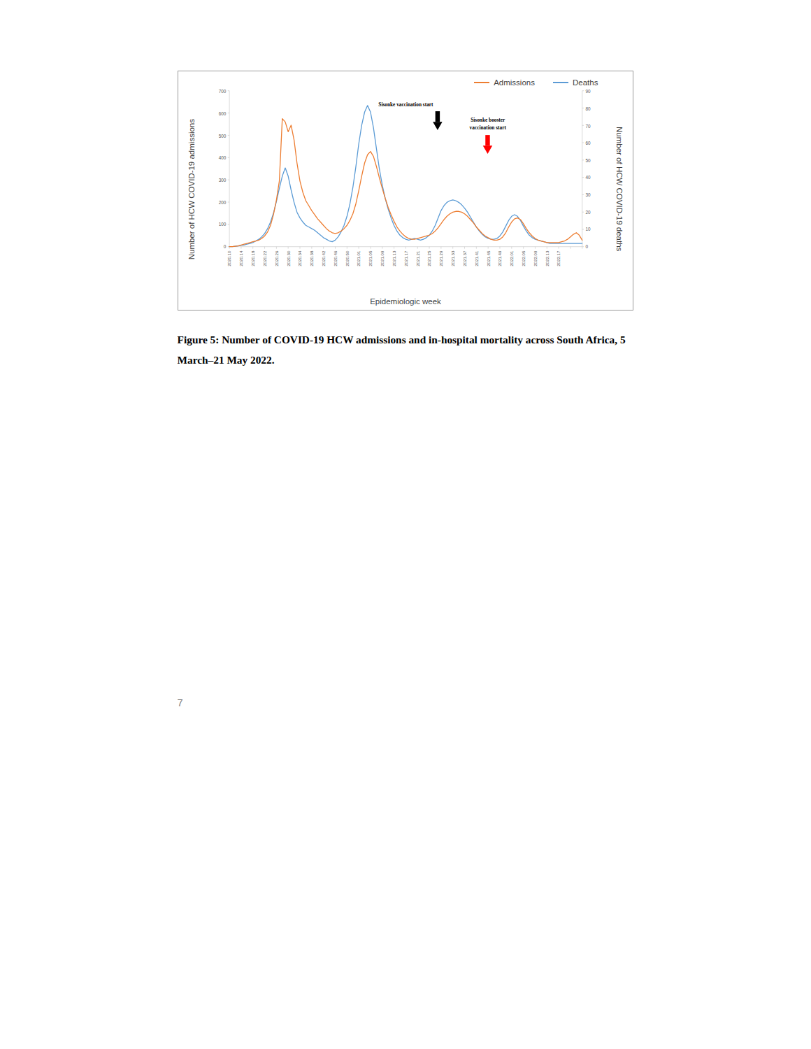Admissions Deaths
Number of HCW COVID-19 admissions
0 100 200 300 400 500 600 700 0 10 20 30 40 50 60 70 80 90 2020.10 2020.14 2020.18 2020.22 2020.26 2020.30 2020.34 2020.38 2020.42 2020.46 2020.50 2021.01 2021.05 2021.09 2021.13 2021.17 2021.21 2021.25 2021.29 2021.33 2021.37 2021.41 2021.45 2021.49 2022.01 2022.05 2022.09 2022.13 2022.17 Sisonke vaccination start Sisonke booster vaccination start
Number of HCW COVID-19 deaths
Epidemiologic week
Figure 5: Number of COVID-19 HCW admissions and in-hospital mortality across South Africa, 5 March–21 May 2022.
7